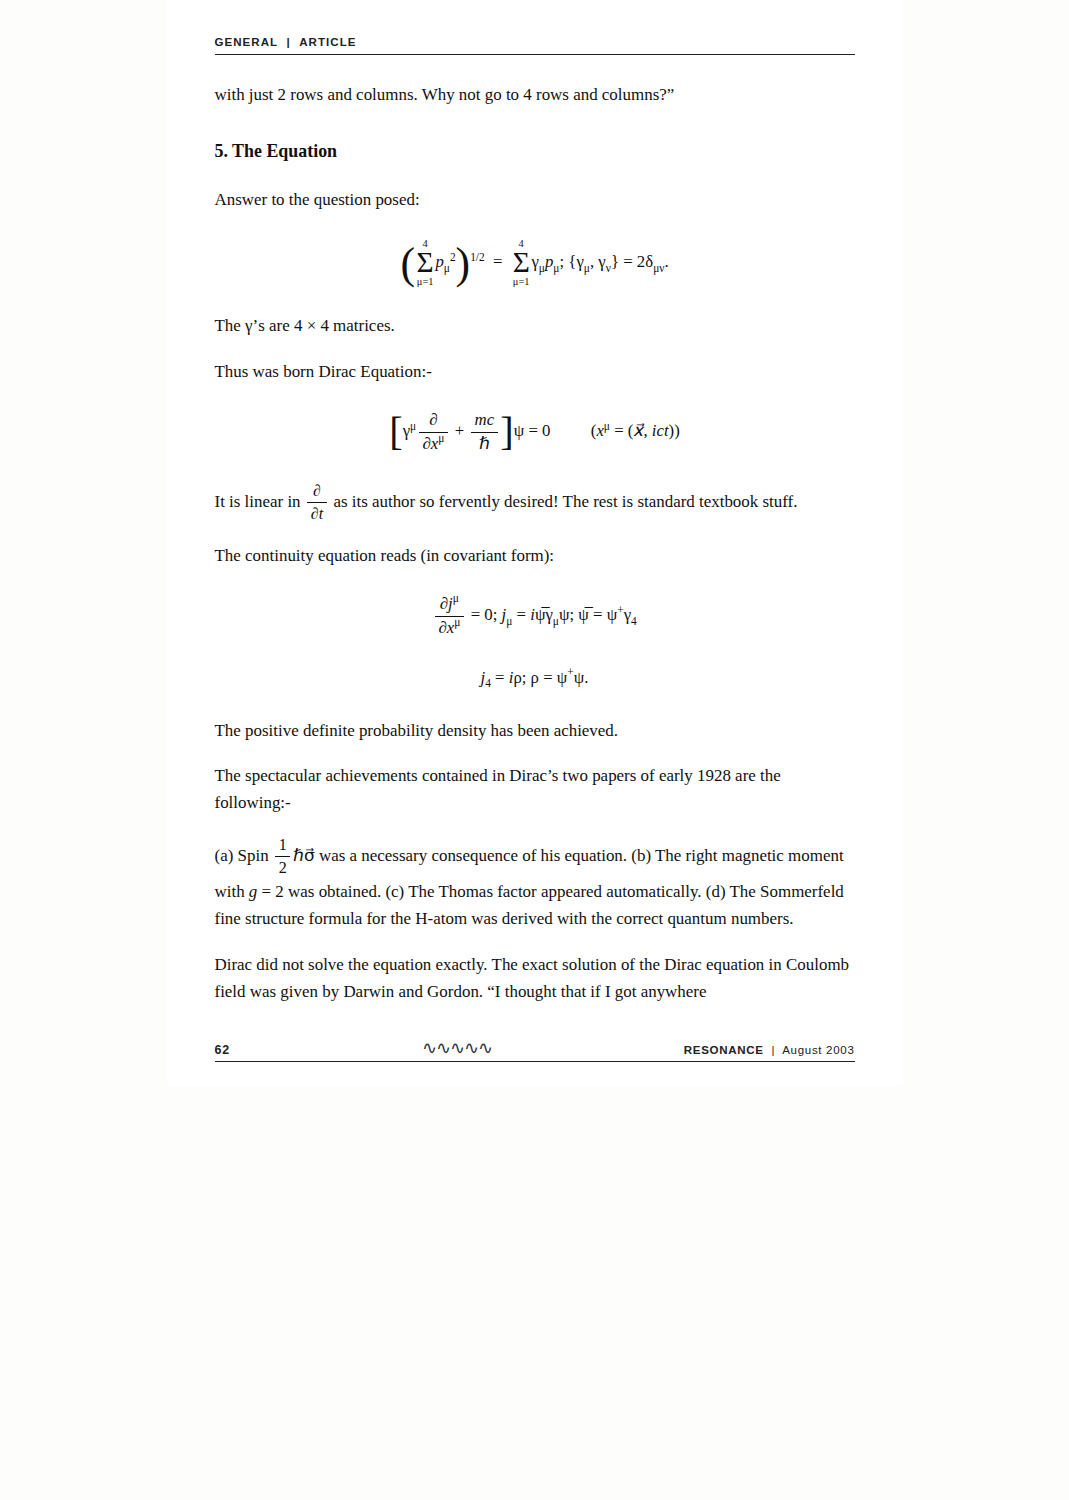GENERAL | ARTICLE
with just 2 rows and columns. Why not go to 4 rows and columns?”
5. The Equation
Answer to the question posed:
(4 Σμ=1 pμ2)1/2 = 4 Σμ=1γμpμ; {γμ, γν} = 2δμν.
The γ’s are 4 × 4 matrices.
Thus was born Dirac Equation:-
[γμ∂∂xμ + mc ℏ] ψ = 0 (xμ = (x⃗, ict))
It is linear in ∂∂t as its author so fervently desired! The rest is standard textbook stuff.
The continuity equation reads (in covariant form):
∂jμ∂xμ = 0; jμ = iψ̅γμψ; ψ̅ = ψ+γ4
j4 = iρ; ρ = ψ+ψ.
The positive definite probability density has been achieved.
The spectacular achievements contained in Dirac’s two papers of early 1928 are the following:-
(a) Spin 12ℏσ⃗ was a necessary consequence of his equation. (b) The right magnetic moment with g = 2 was obtained. (c) The Thomas factor appeared automatically. (d) The Sommerfeld fine structure formula for the H-atom was derived with the correct quantum numbers.
Dirac did not solve the equation exactly. The exact solution of the Dirac equation in Coulomb field was given by Darwin and Gordon. “I thought that if I got anywhere
62 ∿∿∿∿∿ RESONANCE | August 2003